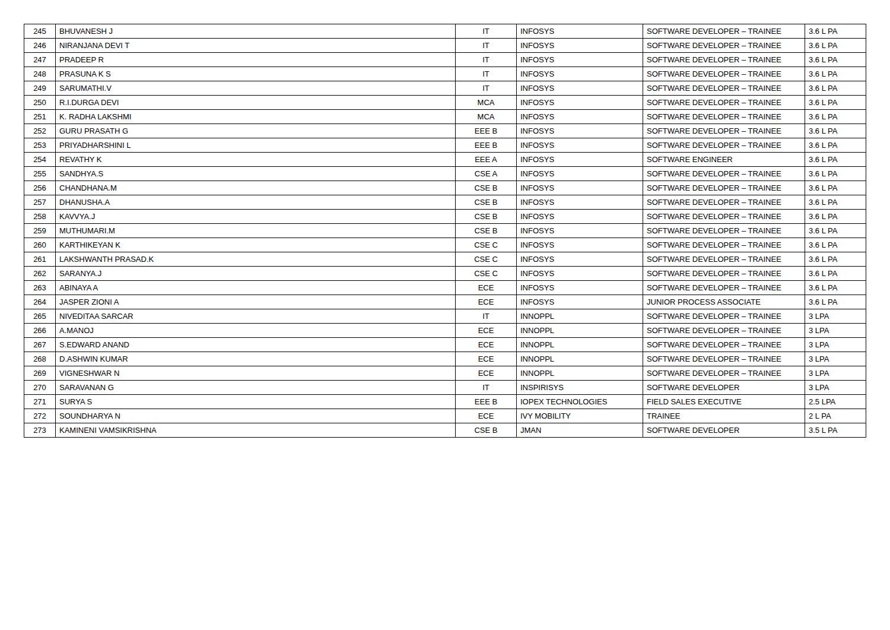| 245 | BHUVANESH J | IT | INFOSYS | SOFTWARE DEVELOPER – TRAINEE | 3.6 L PA |
| 246 | NIRANJANA DEVI T | IT | INFOSYS | SOFTWARE DEVELOPER – TRAINEE | 3.6 L PA |
| 247 | PRADEEP R | IT | INFOSYS | SOFTWARE DEVELOPER – TRAINEE | 3.6 L PA |
| 248 | PRASUNA K S | IT | INFOSYS | SOFTWARE DEVELOPER – TRAINEE | 3.6 L PA |
| 249 | SARUMATHI.V | IT | INFOSYS | SOFTWARE DEVELOPER – TRAINEE | 3.6 L PA |
| 250 | R.I.DURGA DEVI | MCA | INFOSYS | SOFTWARE DEVELOPER – TRAINEE | 3.6 L PA |
| 251 | K. RADHA LAKSHMI | MCA | INFOSYS | SOFTWARE DEVELOPER – TRAINEE | 3.6 L PA |
| 252 | GURU PRASATH G | EEE B | INFOSYS | SOFTWARE DEVELOPER – TRAINEE | 3.6 L PA |
| 253 | PRIYADHARSHINI L | EEE B | INFOSYS | SOFTWARE DEVELOPER – TRAINEE | 3.6 L PA |
| 254 | REVATHY K | EEE A | INFOSYS | SOFTWARE ENGINEER | 3.6 L PA |
| 255 | SANDHYA.S | CSE A | INFOSYS | SOFTWARE DEVELOPER – TRAINEE | 3.6 L PA |
| 256 | CHANDHANA.M | CSE B | INFOSYS | SOFTWARE DEVELOPER – TRAINEE | 3.6 L PA |
| 257 | DHANUSHA.A | CSE B | INFOSYS | SOFTWARE DEVELOPER – TRAINEE | 3.6 L PA |
| 258 | KAVVYA.J | CSE B | INFOSYS | SOFTWARE DEVELOPER – TRAINEE | 3.6 L PA |
| 259 | MUTHUMARI.M | CSE B | INFOSYS | SOFTWARE DEVELOPER – TRAINEE | 3.6 L PA |
| 260 | KARTHIKEYAN K | CSE C | INFOSYS | SOFTWARE DEVELOPER – TRAINEE | 3.6 L PA |
| 261 | LAKSHWANTH PRASAD.K | CSE C | INFOSYS | SOFTWARE DEVELOPER – TRAINEE | 3.6 L PA |
| 262 | SARANYA.J | CSE C | INFOSYS | SOFTWARE DEVELOPER – TRAINEE | 3.6 L PA |
| 263 | ABINAYA A | ECE | INFOSYS | SOFTWARE DEVELOPER – TRAINEE | 3.6 L PA |
| 264 | JASPER ZIONI A | ECE | INFOSYS | JUNIOR PROCESS ASSOCIATE | 3.6 L PA |
| 265 | NIVEDITAA SARCAR | IT | INNOPPL | SOFTWARE DEVELOPER – TRAINEE | 3 LPA |
| 266 | A.MANOJ | ECE | INNOPPL | SOFTWARE DEVELOPER – TRAINEE | 3 LPA |
| 267 | S.EDWARD ANAND | ECE | INNOPPL | SOFTWARE DEVELOPER – TRAINEE | 3 LPA |
| 268 | D.ASHWIN KUMAR | ECE | INNOPPL | SOFTWARE DEVELOPER – TRAINEE | 3 LPA |
| 269 | VIGNESHWAR N | ECE | INNOPPL | SOFTWARE DEVELOPER – TRAINEE | 3 LPA |
| 270 | SARAVANAN G | IT | INSPIRISYS | SOFTWARE DEVELOPER | 3 LPA |
| 271 | SURYA S | EEE B | IOPEX TECHNOLOGIES | FIELD SALES EXECUTIVE | 2.5 LPA |
| 272 | SOUNDHARYA N | ECE | IVY MOBILITY | TRAINEE | 2 L PA |
| 273 | KAMINENI VAMSIKRISHNA | CSE B | JMAN | SOFTWARE DEVELOPER | 3.5 L PA |